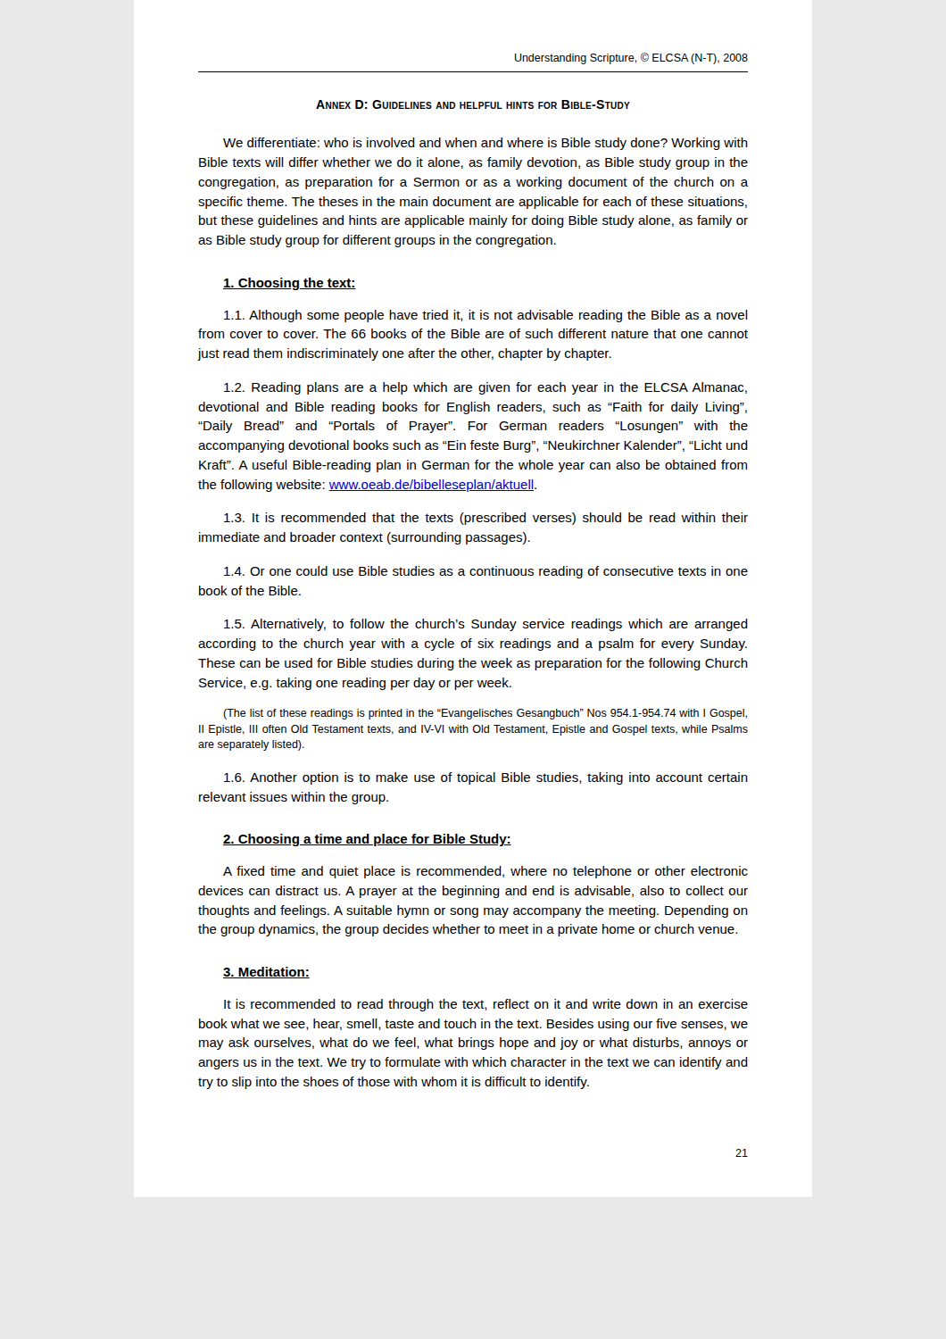Understanding Scripture, © ELCSA (N-T), 2008
Annex D: Guidelines and helpful hints for Bible-Study
We differentiate: who is involved and when and where is Bible study done? Working with Bible texts will differ whether we do it alone, as family devotion, as Bible study group in the congregation, as preparation for a Sermon or as a working document of the church on a specific theme. The theses in the main document are applicable for each of these situations, but these guidelines and hints are applicable mainly for doing Bible study alone, as family or as Bible study group for different groups in the congregation.
1. Choosing the text:
1.1. Although some people have tried it, it is not advisable reading the Bible as a novel from cover to cover. The 66 books of the Bible are of such different nature that one cannot just read them indiscriminately one after the other, chapter by chapter.
1.2. Reading plans are a help which are given for each year in the ELCSA Almanac, devotional and Bible reading books for English readers, such as “Faith for daily Living”, “Daily Bread” and “Portals of Prayer”. For German readers “Losungen” with the accompanying devotional books such as “Ein feste Burg”, “Neukirchner Kalender”, “Licht und Kraft”. A useful Bible-reading plan in German for the whole year can also be obtained from the following website: www.oeab.de/bibelleseplan/aktuell.
1.3. It is recommended that the texts (prescribed verses) should be read within their immediate and broader context (surrounding passages).
1.4. Or one could use Bible studies as a continuous reading of consecutive texts in one book of the Bible.
1.5. Alternatively, to follow the church’s Sunday service readings which are arranged according to the church year with a cycle of six readings and a psalm for every Sunday. These can be used for Bible studies during the week as preparation for the following Church Service, e.g. taking one reading per day or per week.
(The list of these readings is printed in the “Evangelisches Gesangbuch” Nos 954.1-954.74 with I Gospel, II Epistle, III often Old Testament texts, and IV-VI with Old Testament, Epistle and Gospel texts, while Psalms are separately listed).
1.6. Another option is to make use of topical Bible studies, taking into account certain relevant issues within the group.
2. Choosing a time and place for Bible Study:
A fixed time and quiet place is recommended, where no telephone or other electronic devices can distract us. A prayer at the beginning and end is advisable, also to collect our thoughts and feelings. A suitable hymn or song may accompany the meeting. Depending on the group dynamics, the group decides whether to meet in a private home or church venue.
3. Meditation:
It is recommended to read through the text, reflect on it and write down in an exercise book what we see, hear, smell, taste and touch in the text. Besides using our five senses, we may ask ourselves, what do we feel, what brings hope and joy or what disturbs, annoys or angers us in the text. We try to formulate with which character in the text we can identify and try to slip into the shoes of those with whom it is difficult to identify.
21